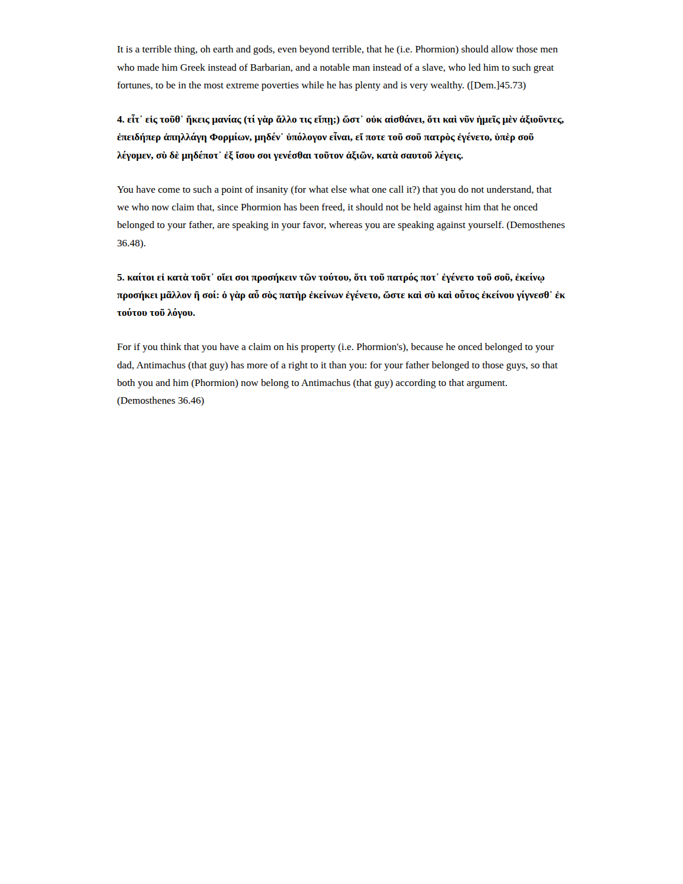It is a terrible thing, oh earth and gods, even beyond terrible, that he (i.e. Phormion) should allow those men who made him Greek instead of Barbarian, and a notable man instead of a slave, who led him to such great fortunes, to be in the most extreme poverties while he has plenty and is very wealthy. ([Dem.]45.73)
4. εἶτ᾽ εἰς τοῦθ᾽ ἥκεις μανίας (τί γὰρ ἄλλο τις εἴπῃ;) ὥστ᾽ οὐκ αἰσθάνει, ὅτι καὶ νῦν ἡμεῖς μὲν ἀξιοῦντες, ἐπειδήπερ ἀπηλλάγη Φορμίων, μηδέν᾽ ὑπόλογον εἶναι, εἴ ποτε τοῦ σοῦ πατρὸς ἐγένετο, ὑπὲρ σοῦ λέγομεν, σὺ δὲ μηδέποτ᾽ ἐξ ἴσου σοι γενέσθαι τοῦτον ἀξιῶν, κατὰ σαυτοῦ λέγεις.
You have come to such a point of insanity (for what else what one call it?) that you do not understand, that we who now claim that, since Phormion has been freed, it should not be held against him that he onced belonged to your father, are speaking in your favor, whereas you are speaking against yourself. (Demosthenes 36.48).
5. καίτοι εἰ κατὰ τοῦτ᾽ οἴει σοι προσήκειν τῶν τούτου, ὅτι τοῦ πατρός ποτ᾽ ἐγένετο τοῦ σοῦ, ἐκείνῳ προσήκει μᾶλλον ἢ σοί: ὁ γὰρ αὖ σὸς πατὴρ ἐκείνων ἐγένετο, ὥστε καὶ σὺ καὶ οὗτος ἐκείνου γίγνεσθ᾽ ἐκ τούτου τοῦ λόγου.
For if you think that you have a claim on his property (i.e. Phormion's), because he onced belonged to your dad, Antimachus (that guy) has more of a right to it than you: for your father belonged to those guys, so that both you and him (Phormion) now belong to Antimachus (that guy) according to that argument. (Demosthenes 36.46)